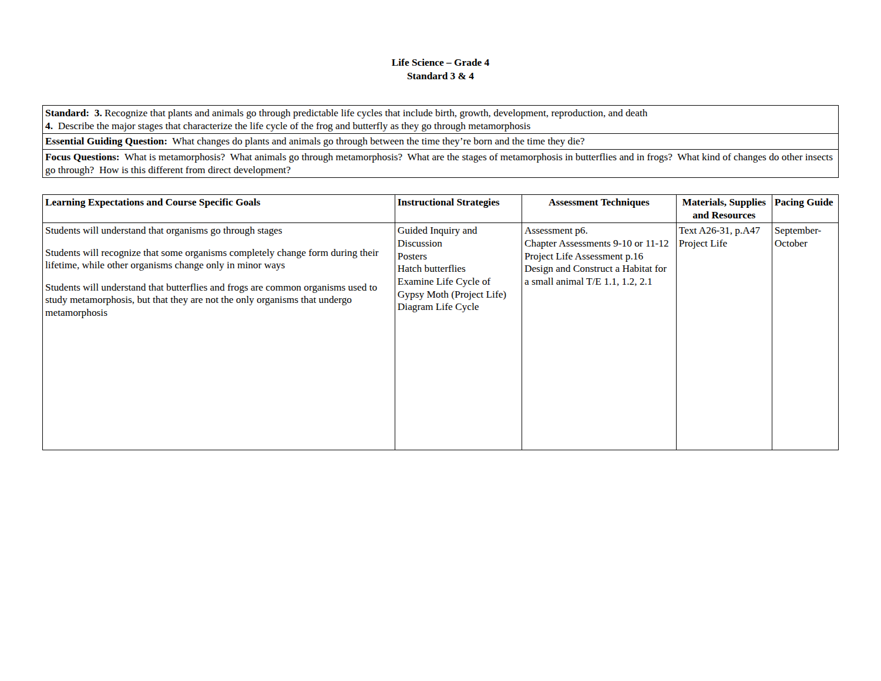Life Science – Grade 4Standard 3 & 4
| Standard: 3. Recognize that plants and animals go through predictable life cycles that include birth, growth, development, reproduction, and death 4. Describe the major stages that characterize the life cycle of the frog and butterfly as they go through metamorphosis |
| Essential Guiding Question: What changes do plants and animals go through between the time they’re born and the time they die? |
| Focus Questions: What is metamorphosis? What animals go through metamorphosis? What are the stages of metamorphosis in butterflies and in frogs? What kind of changes do other insects go through? How is this different from direct development? |
| Learning Expectations and Course Specific Goals | Instructional Strategies | Assessment Techniques | Materials, Supplies and Resources | Pacing Guide |
| --- | --- | --- | --- | --- |
| Students will understand that organisms go through stages Students will recognize that some organisms completely change form during their lifetime, while other organisms change only in minor ways Students will understand that butterflies and frogs are common organisms used to study metamorphosis, but that they are not the only organisms that undergo metamorphosis | Guided Inquiry and Discussion Posters Hatch butterflies Examine Life Cycle of Gypsy Moth (Project Life) Diagram Life Cycle | Assessment p6. Chapter Assessments 9-10 or 11-12 Project Life Assessment p.16 Design and Construct a Habitat for a small animal T/E 1.1, 1.2, 2.1 | Text A26-31, p.A47 Project Life | September-October |